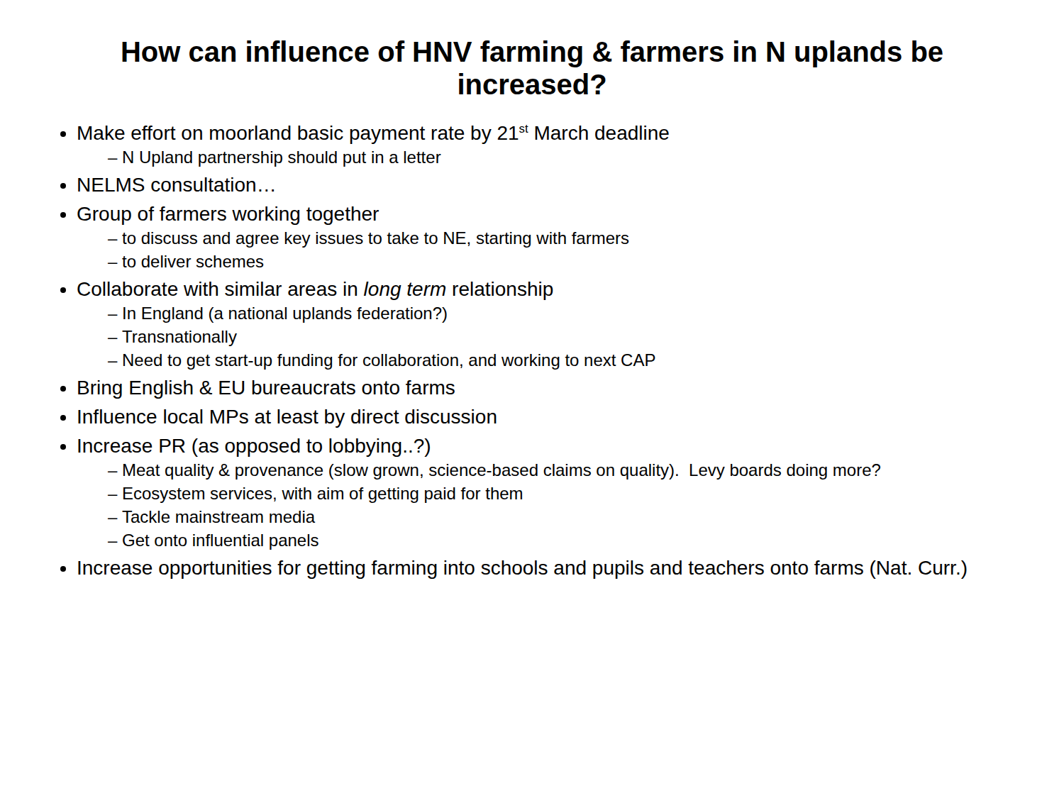How can influence of HNV farming & farmers in N uplands be increased?
Make effort on moorland basic payment rate by 21st March deadline
N Upland partnership should put in a letter
NELMS consultation…
Group of farmers working together
to discuss and agree key issues to take to NE, starting with farmers
to deliver schemes
Collaborate with similar areas in long term relationship
In England (a national uplands federation?)
Transnationally
Need to get start-up funding for collaboration, and working to next CAP
Bring English & EU bureaucrats onto farms
Influence local MPs at least by direct discussion
Increase PR (as opposed to lobbying..?)
Meat quality & provenance (slow grown, science-based claims on quality). Levy boards doing more?
Ecosystem services, with aim of getting paid for them
Tackle mainstream media
Get onto influential panels
Increase opportunities for getting farming into schools and pupils and teachers onto farms (Nat. Curr.)